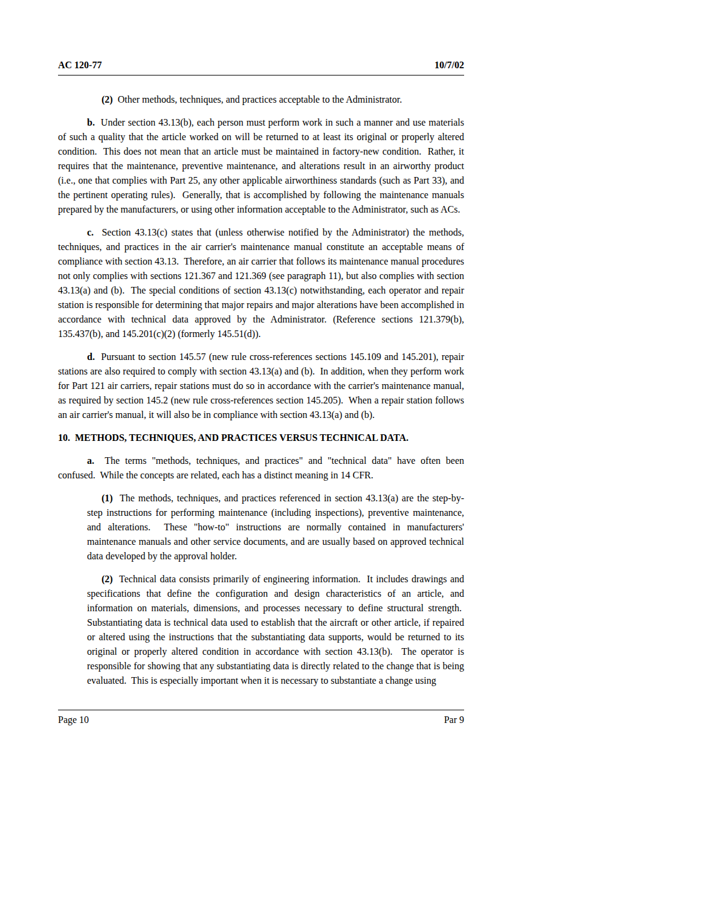AC 120-77 10/7/02
(2) Other methods, techniques, and practices acceptable to the Administrator.
b. Under section 43.13(b), each person must perform work in such a manner and use materials of such a quality that the article worked on will be returned to at least its original or properly altered condition. This does not mean that an article must be maintained in factory-new condition. Rather, it requires that the maintenance, preventive maintenance, and alterations result in an airworthy product (i.e., one that complies with Part 25, any other applicable airworthiness standards (such as Part 33), and the pertinent operating rules). Generally, that is accomplished by following the maintenance manuals prepared by the manufacturers, or using other information acceptable to the Administrator, such as ACs.
c. Section 43.13(c) states that (unless otherwise notified by the Administrator) the methods, techniques, and practices in the air carrier's maintenance manual constitute an acceptable means of compliance with section 43.13. Therefore, an air carrier that follows its maintenance manual procedures not only complies with sections 121.367 and 121.369 (see paragraph 11), but also complies with section 43.13(a) and (b). The special conditions of section 43.13(c) notwithstanding, each operator and repair station is responsible for determining that major repairs and major alterations have been accomplished in accordance with technical data approved by the Administrator. (Reference sections 121.379(b), 135.437(b), and 145.201(c)(2) (formerly 145.51(d)).
d. Pursuant to section 145.57 (new rule cross-references sections 145.109 and 145.201), repair stations are also required to comply with section 43.13(a) and (b). In addition, when they perform work for Part 121 air carriers, repair stations must do so in accordance with the carrier's maintenance manual, as required by section 145.2 (new rule cross-references section 145.205). When a repair station follows an air carrier's manual, it will also be in compliance with section 43.13(a) and (b).
10. METHODS, TECHNIQUES, AND PRACTICES VERSUS TECHNICAL DATA.
a. The terms "methods, techniques, and practices" and "technical data" have often been confused. While the concepts are related, each has a distinct meaning in 14 CFR.
(1) The methods, techniques, and practices referenced in section 43.13(a) are the step-by-step instructions for performing maintenance (including inspections), preventive maintenance, and alterations. These "how-to" instructions are normally contained in manufacturers' maintenance manuals and other service documents, and are usually based on approved technical data developed by the approval holder.
(2) Technical data consists primarily of engineering information. It includes drawings and specifications that define the configuration and design characteristics of an article, and information on materials, dimensions, and processes necessary to define structural strength. Substantiating data is technical data used to establish that the aircraft or other article, if repaired or altered using the instructions that the substantiating data supports, would be returned to its original or properly altered condition in accordance with section 43.13(b). The operator is responsible for showing that any substantiating data is directly related to the change that is being evaluated. This is especially important when it is necessary to substantiate a change using
Page 10 Par 9